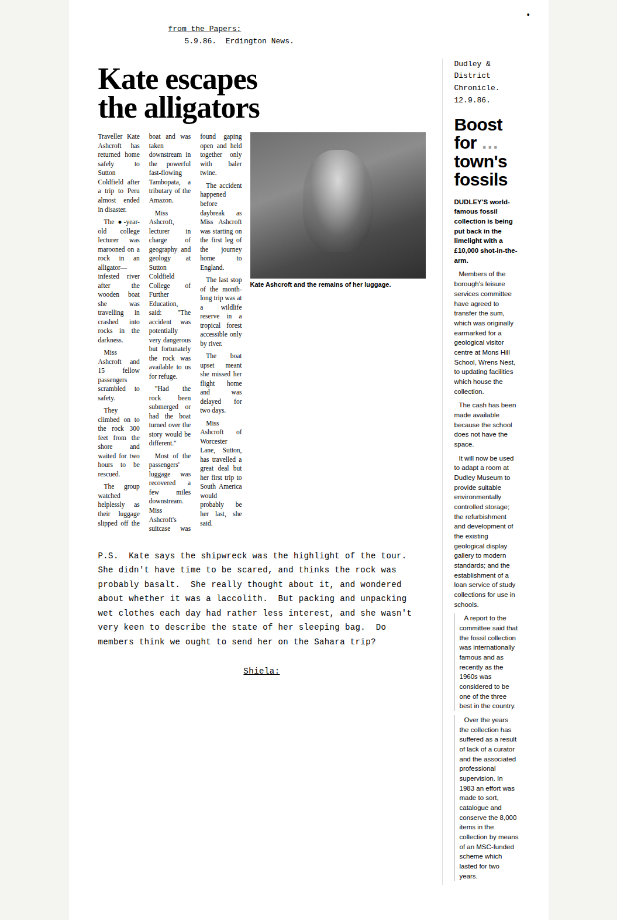•
from the Papers:
5.9.86. Erdington News.
Kate escapes
the alligators
Kate Ashcroft and the remains of her luggage.
Traveller Kate Ashcroft has returned home safely to Sutton Coldfield after a trip to Peru almost ended in disaster.
The ●-year-old college lecturer was marooned on a rock in an alligator—infested river after the wooden boat she was travelling in crashed into rocks in the darkness.
Miss Ashcroft and 15 fellow passengers scrambled to safety.
They climbed on to the rock 300 feet from the shore and waited for two hours to be rescued.
The group watched helplessly as their luggage slipped off the boat and was taken downstream in the powerful fast-flowing Tambopata, a tributary of the Amazon.
Miss Ashcroft, lecturer in charge of geography and geology at Sutton Coldfield College of Further Education, said: "The accident was potentially very dangerous but fortunately the rock was available to us for refuge.
"Had the rock been submerged or had the boat turned over the story would be different."
Most of the passengers' luggage was recovered a few miles downstream. Miss Ashcroft's suitcase was found gaping open and held together only with baler twine.
The accident happened before daybreak as Miss Ashcroft was starting on the first leg of the journey home to England.
The last stop of the month-long trip was at a wildlife reserve in a tropical forest accessible only by river.
The boat upset meant she missed her flight home and was delayed for two days.
Miss Ashcroft of Worcester Lane, Sutton, has travelled a great deal but her first trip to South America would probably be her last, she said.
P.S. Kate says the shipwreck was the highlight of the tour. She didn't have time to be scared, and thinks the rock was probably basalt. She really thought about it, and wondered about whether it was a laccolith. But packing and unpacking wet clothes each day had rather less interest, and she wasn't very keen to describe the state of her sleeping bag. Do members think we ought to send her on the Sahara trip?
Shiela:
Dudley &
District
Chronicle.
12.9.86.
Boost
for …
town's
fossils
DUDLEY'S world-famous fossil collection is being put back in the limelight with a £10,000 shot-in-the-arm.
Members of the borough's leisure services committee have agreed to transfer the sum, which was originally earmarked for a geological visitor centre at Mons Hill School, Wrens Nest, to updating facilities which house the collection.
The cash has been made available because the school does not have the space.
It will now be used to adapt a room at Dudley Museum to provide suitable environmentally controlled storage; the refurbishment and development of the existing geological display gallery to modern standards; and the establishment of a loan service of study collections for use in schools.
A report to the committee said that the fossil collection was internationally famous and as recently as the 1960s was considered to be one of the three best in the country.
Over the years the collection has suffered as a result of lack of a curator and the associated professional supervision. In 1983 an effort was made to sort, catalogue and conserve the 8,000 items in the collection by means of an MSC-funded scheme which lasted for two years.